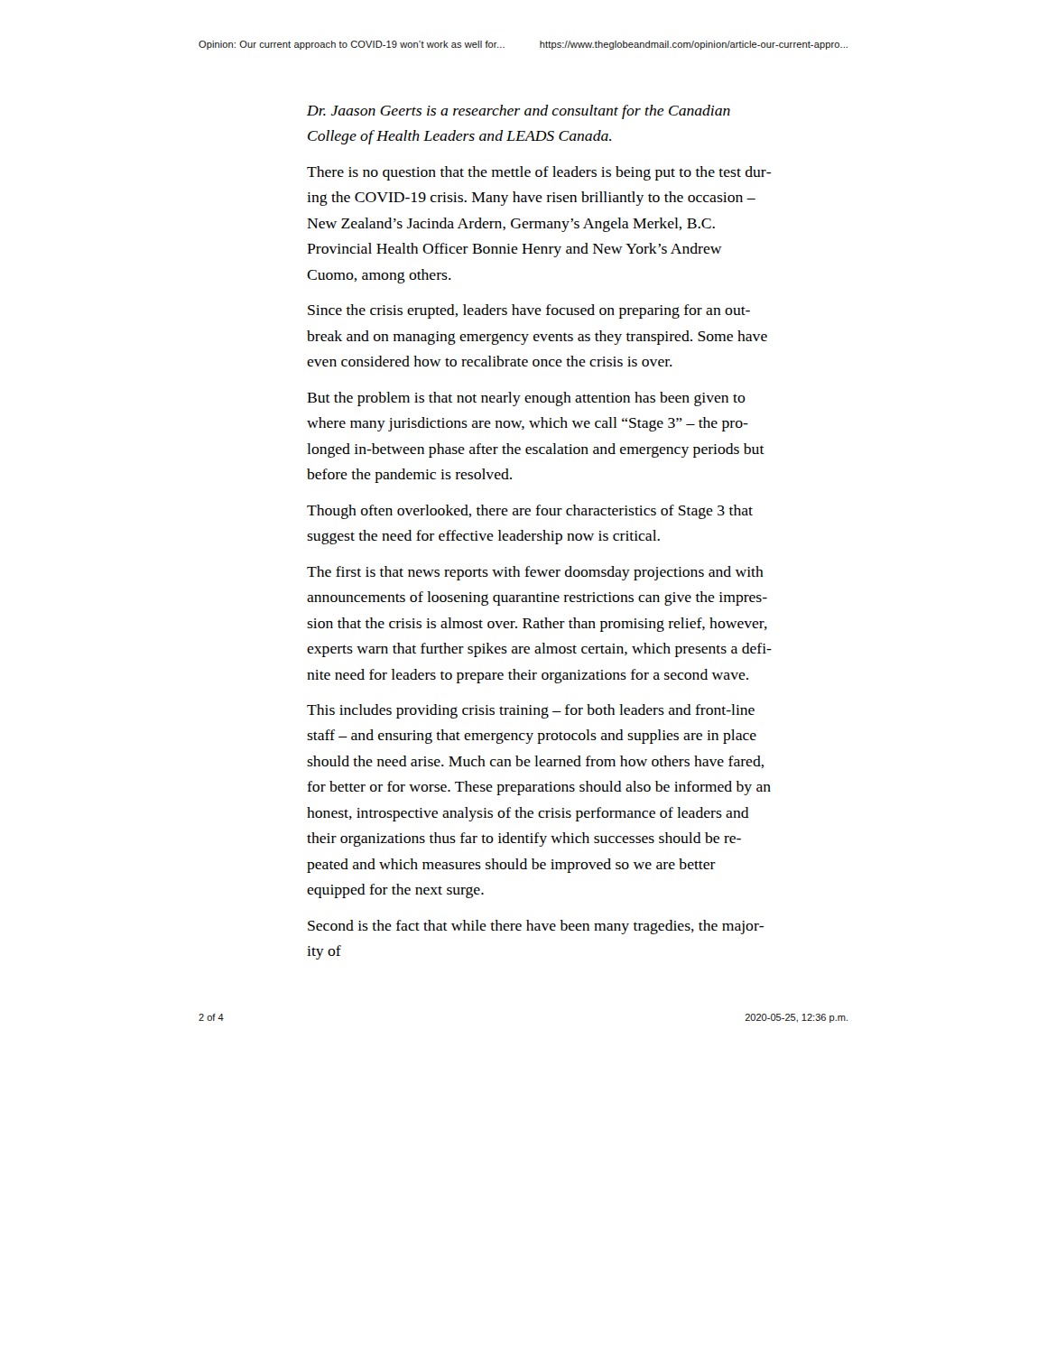Opinion: Our current approach to COVID-19 won’t work as well for...
https://www.theglobeandmail.com/opinion/article-our-current-appro...
Dr. Jaason Geerts is a researcher and consultant for the Canadian College of Health Leaders and LEADS Canada.
There is no question that the mettle of leaders is being put to the test during the COVID-19 crisis. Many have risen brilliantly to the occasion – New Zealand’s Jacinda Ardern, Germany’s Angela Merkel, B.C. Provincial Health Officer Bonnie Henry and New York’s Andrew Cuomo, among others.
Since the crisis erupted, leaders have focused on preparing for an outbreak and on managing emergency events as they transpired. Some have even considered how to recalibrate once the crisis is over.
But the problem is that not nearly enough attention has been given to where many jurisdictions are now, which we call “Stage 3” – the prolonged in-between phase after the escalation and emergency periods but before the pandemic is resolved.
Though often overlooked, there are four characteristics of Stage 3 that suggest the need for effective leadership now is critical.
The first is that news reports with fewer doomsday projections and with announcements of loosening quarantine restrictions can give the impression that the crisis is almost over. Rather than promising relief, however, experts warn that further spikes are almost certain, which presents a definite need for leaders to prepare their organizations for a second wave.
This includes providing crisis training – for both leaders and front-line staff – and ensuring that emergency protocols and supplies are in place should the need arise. Much can be learned from how others have fared, for better or for worse. These preparations should also be informed by an honest, introspective analysis of the crisis performance of leaders and their organizations thus far to identify which successes should be repeated and which measures should be improved so we are better equipped for the next surge.
Second is the fact that while there have been many tragedies, the majority of
2 of 4
2020-05-25, 12:36 p.m.